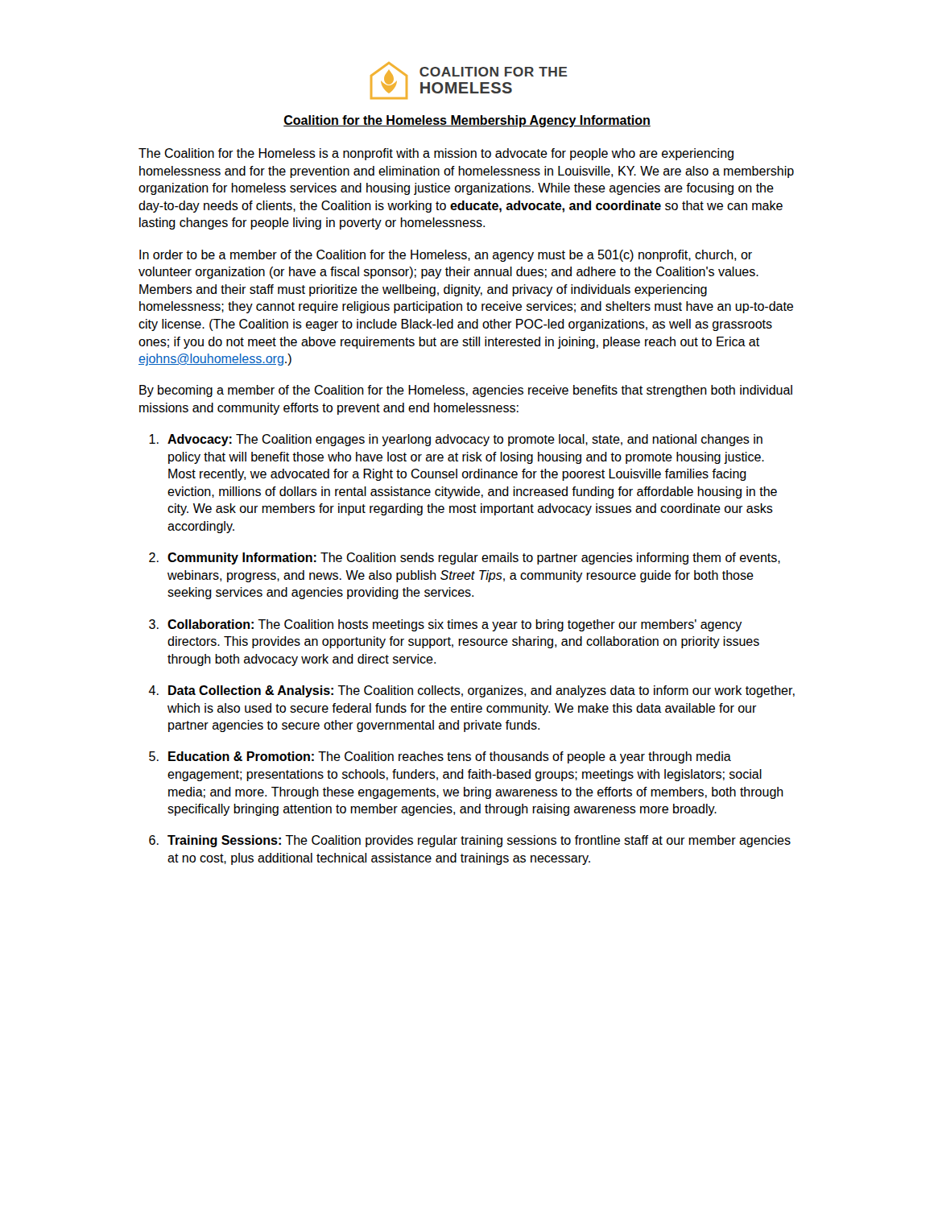COALITION FOR THE HOMELESS
Coalition for the Homeless Membership Agency Information
The Coalition for the Homeless is a nonprofit with a mission to advocate for people who are experiencing homelessness and for the prevention and elimination of homelessness in Louisville, KY. We are also a membership organization for homeless services and housing justice organizations. While these agencies are focusing on the day-to-day needs of clients, the Coalition is working to educate, advocate, and coordinate so that we can make lasting changes for people living in poverty or homelessness.
In order to be a member of the Coalition for the Homeless, an agency must be a 501(c) nonprofit, church, or volunteer organization (or have a fiscal sponsor); pay their annual dues; and adhere to the Coalition's values. Members and their staff must prioritize the wellbeing, dignity, and privacy of individuals experiencing homelessness; they cannot require religious participation to receive services; and shelters must have an up-to-date city license. (The Coalition is eager to include Black-led and other POC-led organizations, as well as grassroots ones; if you do not meet the above requirements but are still interested in joining, please reach out to Erica at ejohns@louhomeless.org.)
By becoming a member of the Coalition for the Homeless, agencies receive benefits that strengthen both individual missions and community efforts to prevent and end homelessness:
Advocacy: The Coalition engages in yearlong advocacy to promote local, state, and national changes in policy that will benefit those who have lost or are at risk of losing housing and to promote housing justice. Most recently, we advocated for a Right to Counsel ordinance for the poorest Louisville families facing eviction, millions of dollars in rental assistance citywide, and increased funding for affordable housing in the city. We ask our members for input regarding the most important advocacy issues and coordinate our asks accordingly.
Community Information: The Coalition sends regular emails to partner agencies informing them of events, webinars, progress, and news. We also publish Street Tips, a community resource guide for both those seeking services and agencies providing the services.
Collaboration: The Coalition hosts meetings six times a year to bring together our members' agency directors. This provides an opportunity for support, resource sharing, and collaboration on priority issues through both advocacy work and direct service.
Data Collection & Analysis: The Coalition collects, organizes, and analyzes data to inform our work together, which is also used to secure federal funds for the entire community. We make this data available for our partner agencies to secure other governmental and private funds.
Education & Promotion: The Coalition reaches tens of thousands of people a year through media engagement; presentations to schools, funders, and faith-based groups; meetings with legislators; social media; and more. Through these engagements, we bring awareness to the efforts of members, both through specifically bringing attention to member agencies, and through raising awareness more broadly.
Training Sessions: The Coalition provides regular training sessions to frontline staff at our member agencies at no cost, plus additional technical assistance and trainings as necessary.